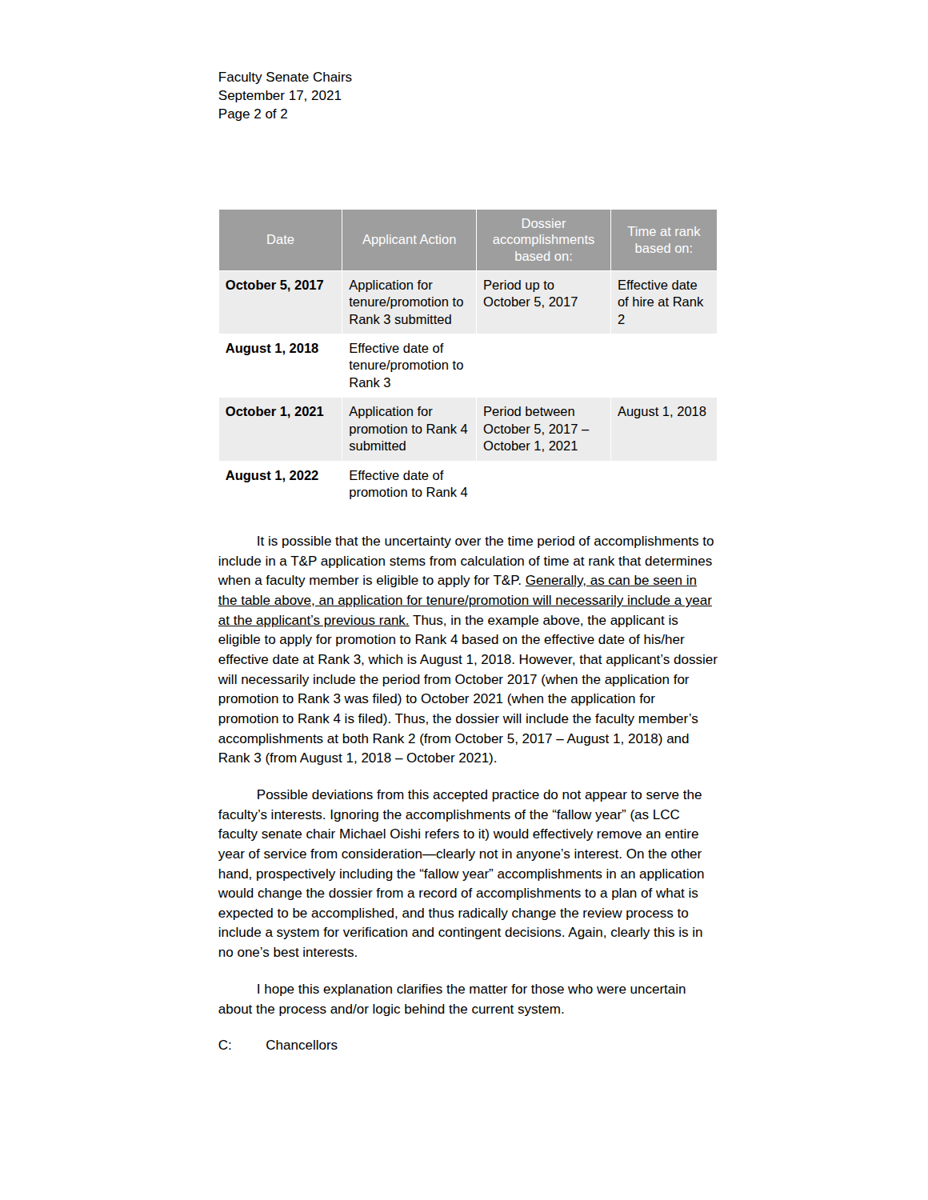Faculty Senate Chairs
September 17, 2021
Page 2 of 2
| Date | Applicant Action | Dossier accomplishments based on: | Time at rank based on: |
| --- | --- | --- | --- |
| October 5, 2017 | Application for tenure/promotion to Rank 3 submitted | Period up to October 5, 2017 | Effective date of hire at Rank 2 |
| August 1, 2018 | Effective date of tenure/promotion to Rank 3 | | |
| October 1, 2021 | Application for promotion to Rank 4 submitted | Period between October 5, 2017 – October 1, 2021 | August 1, 2018 |
| August 1, 2022 | Effective date of promotion to Rank 4 | | |
It is possible that the uncertainty over the time period of accomplishments to include in a T&P application stems from calculation of time at rank that determines when a faculty member is eligible to apply for T&P. Generally, as can be seen in the table above, an application for tenure/promotion will necessarily include a year at the applicant’s previous rank. Thus, in the example above, the applicant is eligible to apply for promotion to Rank 4 based on the effective date of his/her effective date at Rank 3, which is August 1, 2018. However, that applicant’s dossier will necessarily include the period from October 2017 (when the application for promotion to Rank 3 was filed) to October 2021 (when the application for promotion to Rank 4 is filed). Thus, the dossier will include the faculty member’s accomplishments at both Rank 2 (from October 5, 2017 – August 1, 2018) and Rank 3 (from August 1, 2018 – October 2021).
Possible deviations from this accepted practice do not appear to serve the faculty’s interests. Ignoring the accomplishments of the “fallow year” (as LCC faculty senate chair Michael Oishi refers to it) would effectively remove an entire year of service from consideration—clearly not in anyone’s interest. On the other hand, prospectively including the “fallow year” accomplishments in an application would change the dossier from a record of accomplishments to a plan of what is expected to be accomplished, and thus radically change the review process to include a system for verification and contingent decisions. Again, clearly this is in no one’s best interests.
I hope this explanation clarifies the matter for those who were uncertain about the process and/or logic behind the current system.
C: Chancellors